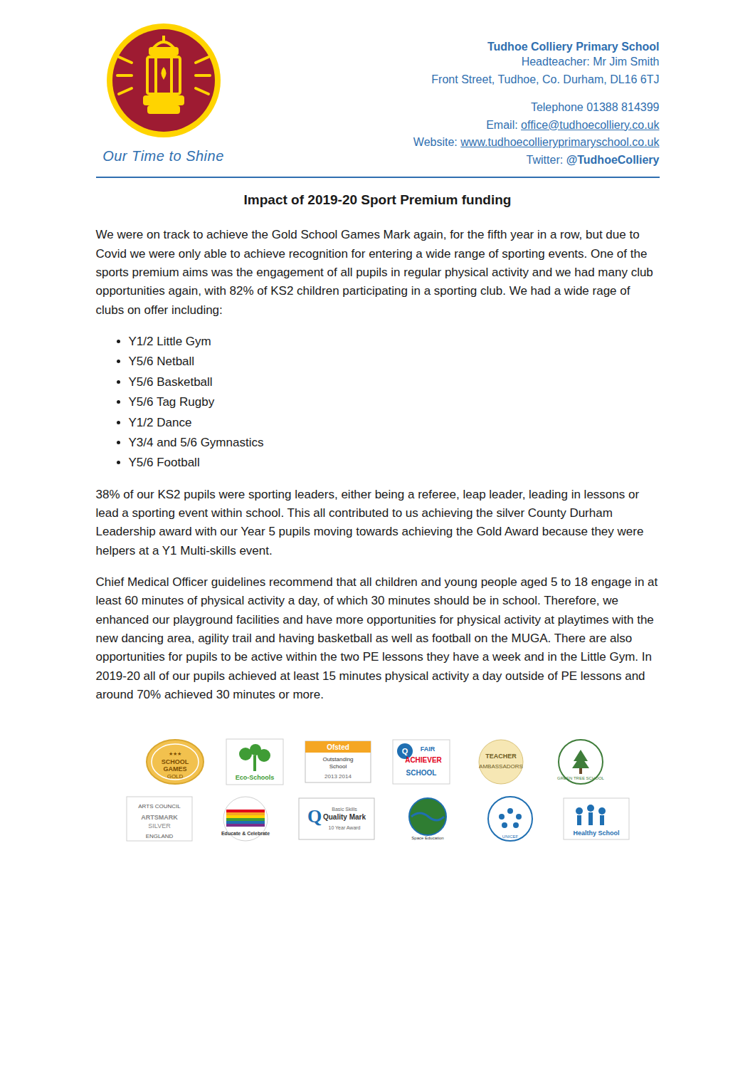Our Time to Shine
Tudhoe Colliery Primary School
Headteacher: Mr Jim Smith
Front Street, Tudhoe, Co. Durham, DL16 6TJ
Telephone 01388 814399
Email: office@tudhoecolliery.co.uk
Website: www.tudhoecollieryprimaryschool.co.uk
Twitter: @TudhoeColliery
Impact of 2019-20 Sport Premium funding
We were on track to achieve the Gold School Games Mark again, for the fifth year in a row, but due to Covid we were only able to achieve recognition for entering a wide range of sporting events. One of the sports premium aims was the engagement of all pupils in regular physical activity and we had many club opportunities again, with 82% of KS2 children participating in a sporting club. We had a wide rage of clubs on offer including:
Y1/2 Little Gym
Y5/6 Netball
Y5/6 Basketball
Y5/6 Tag Rugby
Y1/2 Dance
Y3/4 and 5/6 Gymnastics
Y5/6 Football
38% of our KS2 pupils were sporting leaders, either being a referee, leap leader, leading in lessons or lead a sporting event within school. This all contributed to us achieving the silver County Durham Leadership award with our Year 5 pupils moving towards achieving the Gold Award because they were helpers at a Y1 Multi-skills event.
Chief Medical Officer guidelines recommend that all children and young people aged 5 to 18 engage in at least 60 minutes of physical activity a day, of which 30 minutes should be in school. Therefore, we enhanced our playground facilities and have more opportunities for physical activity at playtimes with the new dancing area, agility trail and having basketball as well as football on the MUGA. There are also opportunities for pupils to be active within the two PE lessons they have a week and in the Little Gym. In 2019-20 all of our pupils achieved at least 15 minutes physical activity a day outside of PE lessons and around 70% achieved 30 minutes or more.
★★★ SCHOOL GAMES GOLD
Eco-Schools
Ofsted Outstanding School 2013 2014
Q FAIR ACHIEVER SCHOOL
TEACHER AMBASSADORS
GREEN TREE SCHOOL
ARTS COUNCIL ARTSMARK SILVER ENGLAND
Educate & Celebrate
Q Basic Skills Quality Mark 10 Year Award
Space Education
UNICEF
Healthy School